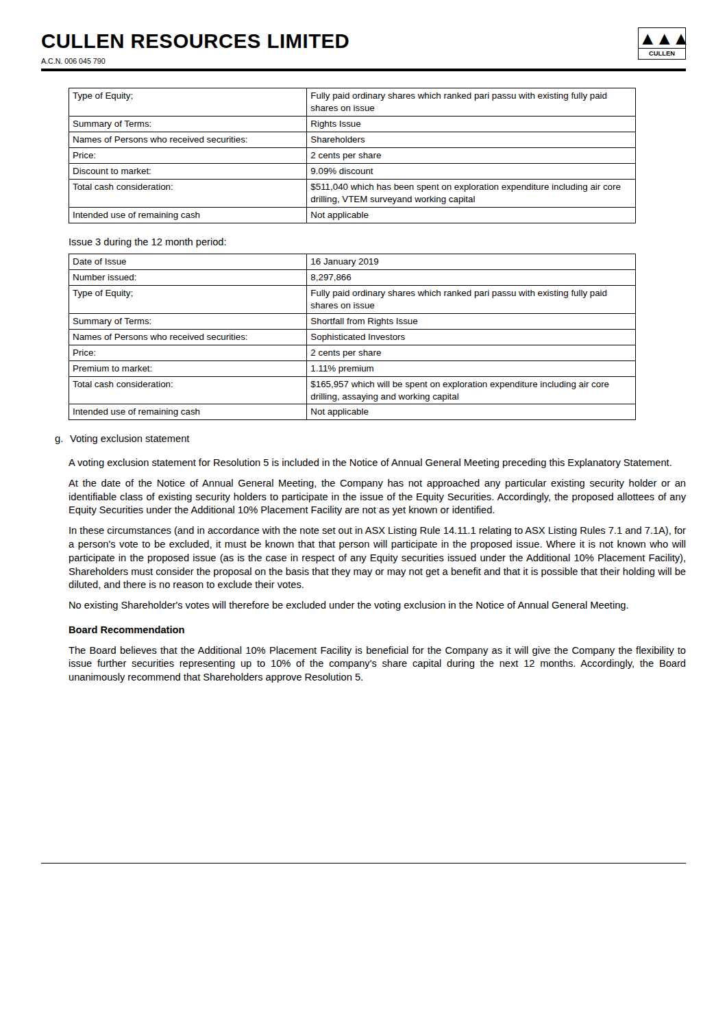CULLEN RESOURCES LIMITED
A.C.N. 006 045 790
▲▲▲
CULLEN
| Type of Equity; | Fully paid ordinary shares which ranked pari passu with existing fully paid shares on issue |
| Summary of Terms: | Rights Issue |
| Names of Persons who received securities: | Shareholders |
| Price: | 2 cents per share |
| Discount to market: | 9.09% discount |
| Total cash consideration: | $511,040 which has been spent on exploration expenditure including air core drilling, VTEM surveyand working capital |
| Intended use of remaining cash | Not applicable |
Issue 3 during the 12 month period:
| Date of Issue | 16 January 2019 |
| Number issued: | 8,297,866 |
| Type of Equity; | Fully paid ordinary shares which ranked pari passu with existing fully paid shares on issue |
| Summary of Terms: | Shortfall from Rights Issue |
| Names of Persons who received securities: | Sophisticated Investors |
| Price: | 2 cents per share |
| Premium to market: | 1.11% premium |
| Total cash consideration: | $165,957 which will be spent on exploration expenditure including air core drilling, assaying and working capital |
| Intended use of remaining cash | Not applicable |
g. Voting exclusion statement
A voting exclusion statement for Resolution 5 is included in the Notice of Annual General Meeting preceding this Explanatory Statement.
At the date of the Notice of Annual General Meeting, the Company has not approached any particular existing security holder or an identifiable class of existing security holders to participate in the issue of the Equity Securities. Accordingly, the proposed allottees of any Equity Securities under the Additional 10% Placement Facility are not as yet known or identified.
In these circumstances (and in accordance with the note set out in ASX Listing Rule 14.11.1 relating to ASX Listing Rules 7.1 and 7.1A), for a person's vote to be excluded, it must be known that that person will participate in the proposed issue. Where it is not known who will participate in the proposed issue (as is the case in respect of any Equity securities issued under the Additional 10% Placement Facility), Shareholders must consider the proposal on the basis that they may or may not get a benefit and that it is possible that their holding will be diluted, and there is no reason to exclude their votes.
No existing Shareholder's votes will therefore be excluded under the voting exclusion in the Notice of Annual General Meeting.
Board Recommendation
The Board believes that the Additional 10% Placement Facility is beneficial for the Company as it will give the Company the flexibility to issue further securities representing up to 10% of the company's share capital during the next 12 months. Accordingly, the Board unanimously recommend that Shareholders approve Resolution 5.